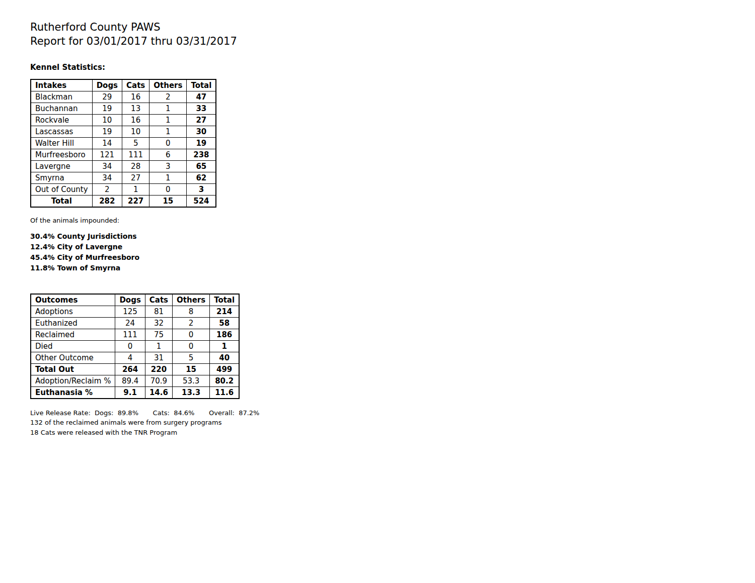Rutherford County PAWS
Report for 03/01/2017 thru 03/31/2017
Kennel Statistics:
| Intakes | Dogs | Cats | Others | Total |
| --- | --- | --- | --- | --- |
| Blackman | 29 | 16 | 2 | 47 |
| Buchannan | 19 | 13 | 1 | 33 |
| Rockvale | 10 | 16 | 1 | 27 |
| Lascassas | 19 | 10 | 1 | 30 |
| Walter Hill | 14 | 5 | 0 | 19 |
| Murfreesboro | 121 | 111 | 6 | 238 |
| Lavergne | 34 | 28 | 3 | 65 |
| Smyrna | 34 | 27 | 1 | 62 |
| Out of County | 2 | 1 | 0 | 3 |
| Total | 282 | 227 | 15 | 524 |
Of the animals impounded:
30.4% County Jurisdictions
12.4% City of Lavergne
45.4% City of Murfreesboro
11.8% Town of Smyrna
| Outcomes | Dogs | Cats | Others | Total |
| --- | --- | --- | --- | --- |
| Adoptions | 125 | 81 | 8 | 214 |
| Euthanized | 24 | 32 | 2 | 58 |
| Reclaimed | 111 | 75 | 0 | 186 |
| Died | 0 | 1 | 0 | 1 |
| Other Outcome | 4 | 31 | 5 | 40 |
| Total Out | 264 | 220 | 15 | 499 |
| Adoption/Reclaim % | 89.4 | 70.9 | 53.3 | 80.2 |
| Euthanasia % | 9.1 | 14.6 | 13.3 | 11.6 |
Live Release Rate: Dogs: 89.8% Cats: 84.6% Overall: 87.2%
132 of the reclaimed animals were from surgery programs
18 Cats were released with the TNR Program